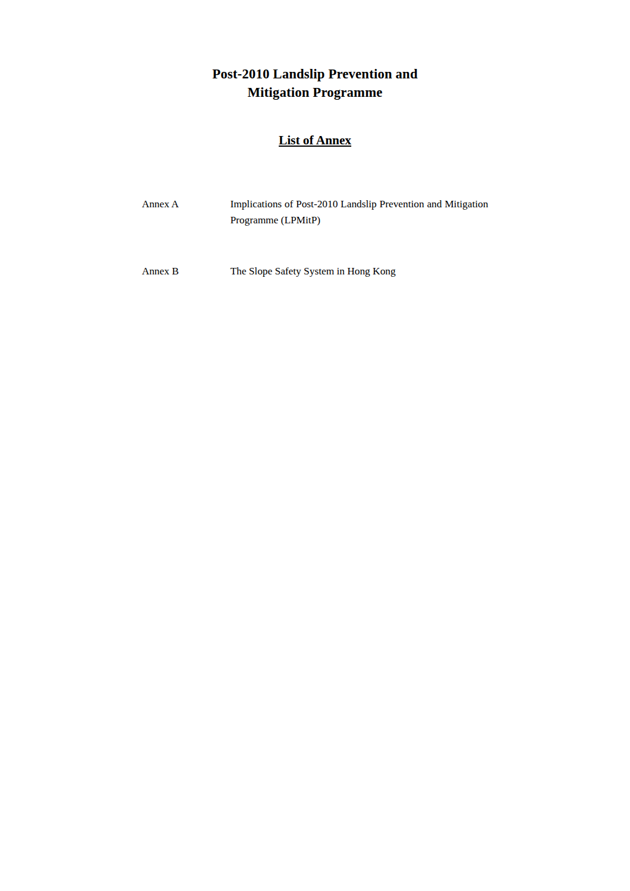Post-2010 Landslip Prevention and
Mitigation Programme
List of Annex
| Annex A | Implications of Post-2010 Landslip Prevention and Mitigation Programme (LPMitP) |
| Annex B | The Slope Safety System in Hong Kong |